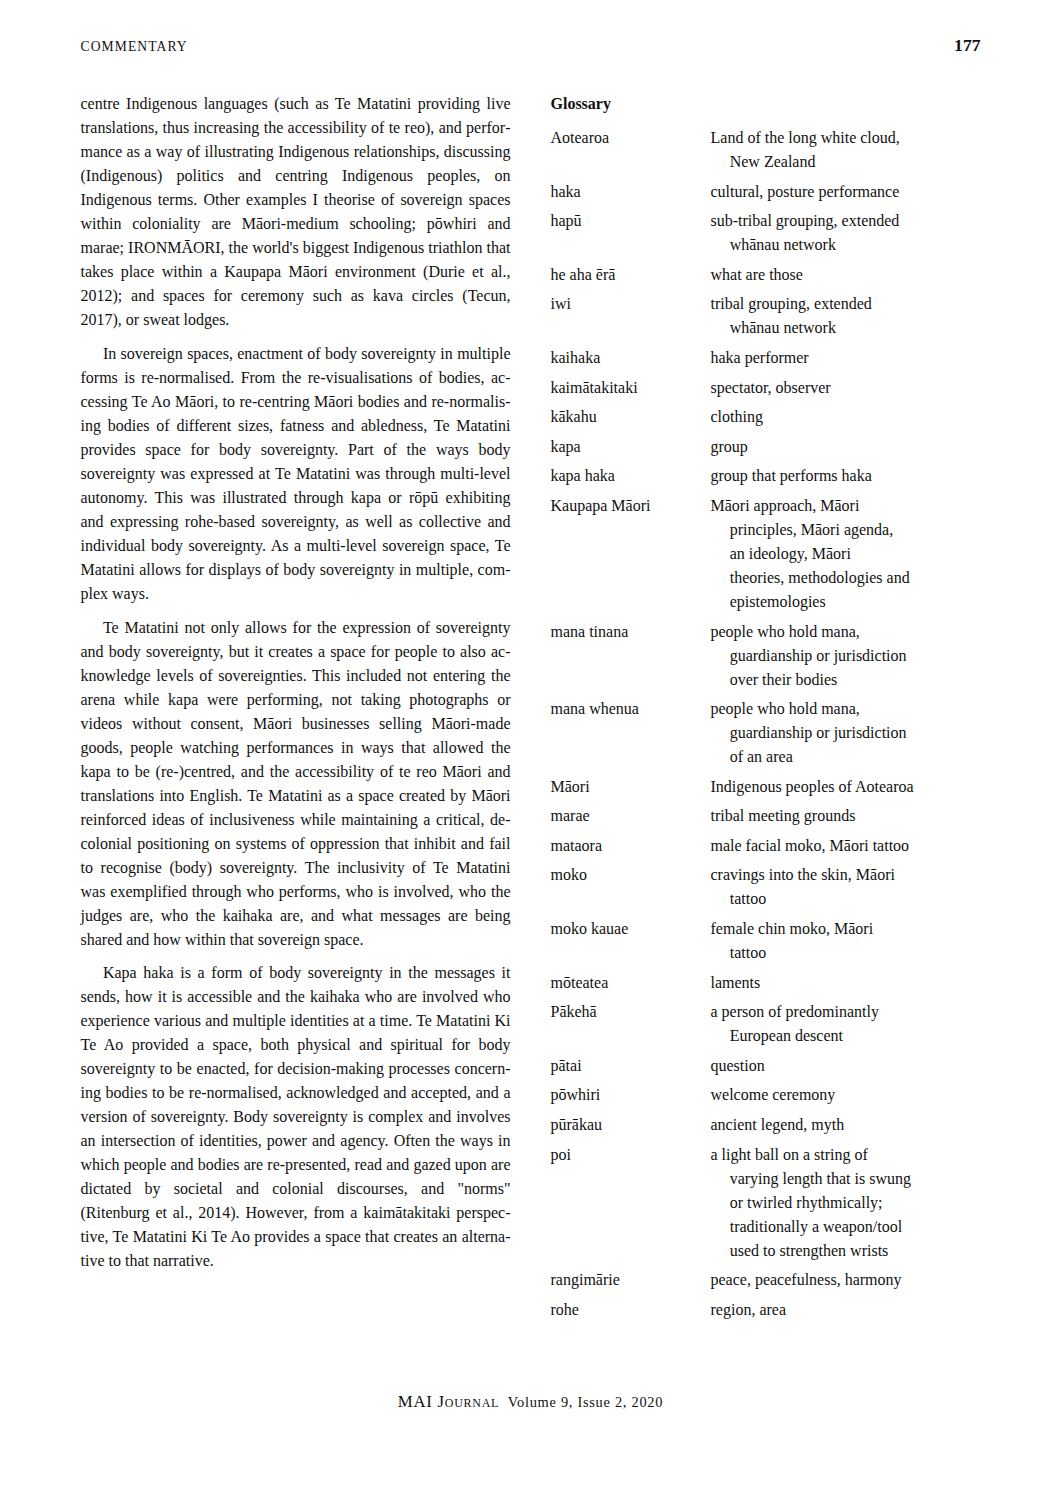Commentary 177
centre Indigenous languages (such as Te Matatini providing live translations, thus increasing the accessibility of te reo), and performance as a way of illustrating Indigenous relationships, discussing (Indigenous) politics and centring Indigenous peoples, on Indigenous terms. Other examples I theorise of sovereign spaces within coloniality are Māori-medium schooling; pōwhiri and marae; IRONMĀORI, the world's biggest Indigenous triathlon that takes place within a Kaupapa Māori environment (Durie et al., 2012); and spaces for ceremony such as kava circles (Tecun, 2017), or sweat lodges.
In sovereign spaces, enactment of body sovereignty in multiple forms is re-normalised. From the re-visualisations of bodies, accessing Te Ao Māori, to re-centring Māori bodies and re-normalising bodies of different sizes, fatness and abledness, Te Matatini provides space for body sovereignty. Part of the ways body sovereignty was expressed at Te Matatini was through multi-level autonomy. This was illustrated through kapa or rōpū exhibiting and expressing rohe-based sovereignty, as well as collective and individual body sovereignty. As a multi-level sovereign space, Te Matatini allows for displays of body sovereignty in multiple, complex ways.
Te Matatini not only allows for the expression of sovereignty and body sovereignty, but it creates a space for people to also acknowledge levels of sovereignties. This included not entering the arena while kapa were performing, not taking photographs or videos without consent, Māori businesses selling Māori-made goods, people watching performances in ways that allowed the kapa to be (re-)centred, and the accessibility of te reo Māori and translations into English. Te Matatini as a space created by Māori reinforced ideas of inclusiveness while maintaining a critical, decolonial positioning on systems of oppression that inhibit and fail to recognise (body) sovereignty. The inclusivity of Te Matatini was exemplified through who performs, who is involved, who the judges are, who the kaihaka are, and what messages are being shared and how within that sovereign space.
Kapa haka is a form of body sovereignty in the messages it sends, how it is accessible and the kaihaka who are involved who experience various and multiple identities at a time. Te Matatini Ki Te Ao provided a space, both physical and spiritual for body sovereignty to be enacted, for decision-making processes concerning bodies to be re-normalised, acknowledged and accepted, and a version of sovereignty. Body sovereignty is complex and involves an intersection of identities, power and agency. Often the ways in which people and bodies are re-presented, read and gazed upon are dictated by societal and colonial discourses, and "norms" (Ritenburg et al., 2014). However, from a kaimātakitaki perspective, Te Matatini Ki Te Ao provides a space that creates an alternative to that narrative.
Glossary
Aotearoa
Land of the long white cloud, New Zealand
haka
cultural, posture performance
hapū
sub-tribal grouping, extended whānau network
he aha ērā
what are those
iwi
tribal grouping, extended whānau network
kaihaka
haka performer
kaimātakitaki
spectator, observer
kākahu
clothing
kapa
group
kapa haka
group that performs haka
Kaupapa Māori
Māori approach, Māori principles, Māori agenda, an ideology, Māori theories, methodologies and epistemologies
mana tinana
people who hold mana, guardianship or jurisdiction over their bodies
mana whenua
people who hold mana, guardianship or jurisdiction of an area
Māori
Indigenous peoples of Aotearoa
marae
tribal meeting grounds
mataora
male facial moko, Māori tattoo
moko
cravings into the skin, Māori tattoo
moko kauae
female chin moko, Māori tattoo
mōteatea
laments
Pākehā
a person of predominantly European descent
pātai
question
pōwhiri
welcome ceremony
pūrākau
ancient legend, myth
poi
a light ball on a string of varying length that is swung or twirled rhythmically; traditionally a weapon/tool used to strengthen wrists
rangimārie
peace, peacefulness, harmony
rohe
region, area
MAI Journal Volume 9, Issue 2, 2020